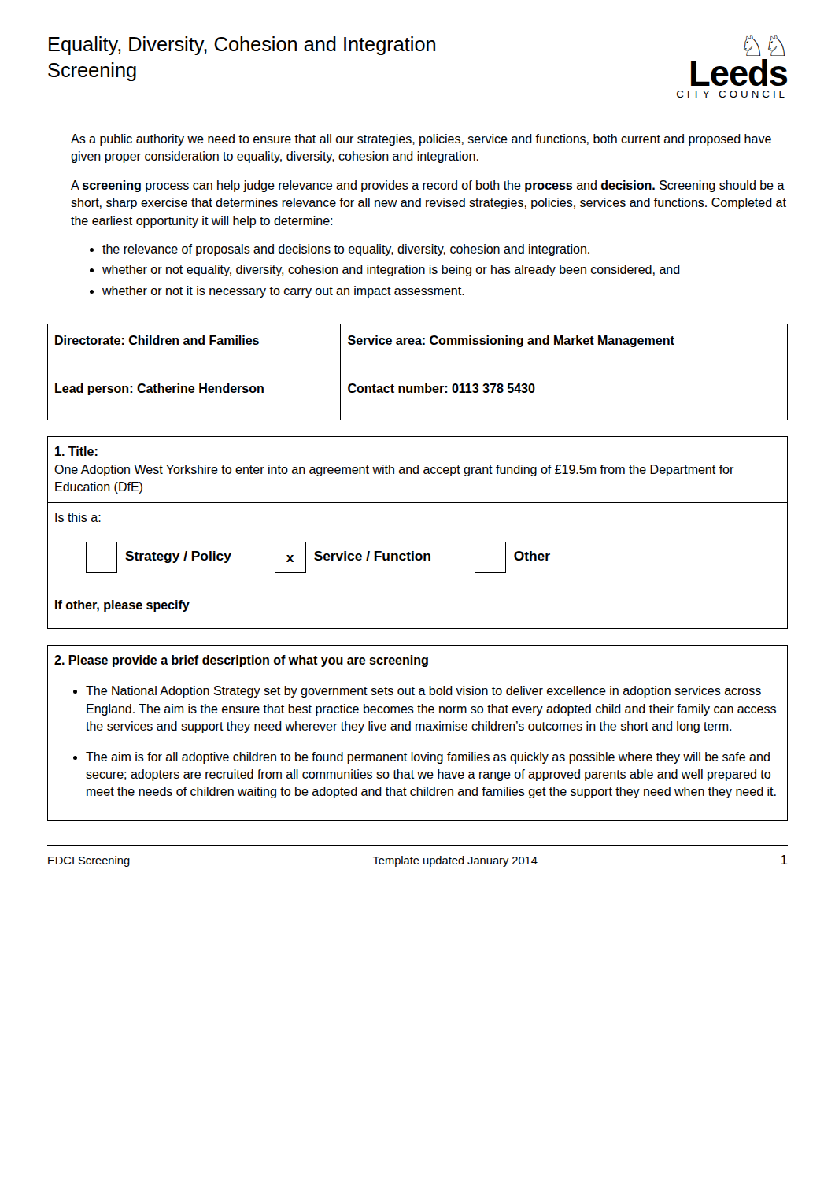Equality, Diversity, Cohesion and Integration Screening
♘♘ Leeds CITY COUNCIL
As a public authority we need to ensure that all our strategies, policies, service and functions, both current and proposed have given proper consideration to equality, diversity, cohesion and integration.
A screening process can help judge relevance and provides a record of both the process and decision. Screening should be a short, sharp exercise that determines relevance for all new and revised strategies, policies, services and functions. Completed at the earliest opportunity it will help to determine:
the relevance of proposals and decisions to equality, diversity, cohesion and integration.
whether or not equality, diversity, cohesion and integration is being or has already been considered, and
whether or not it is necessary to carry out an impact assessment.
| Directorate: Children and Families | Service area: Commissioning and Market Management |
| Lead person: Catherine Henderson | Contact number: 0113 378 5430 |
| 1. Title: One Adoption West Yorkshire to enter into an agreement with and accept grant funding of £19.5m from the Department for Education (DfE) |
| Is this a: Strategy / Policy x Service / Function Other If other, please specify |
| 2. Please provide a brief description of what you are screening |
| The National Adoption Strategy set by government sets out a bold vision to deliver excellence in adoption services across England. The aim is the ensure that best practice becomes the norm so that every adopted child and their family can access the services and support they need wherever they live and maximise children’s outcomes in the short and long term. The aim is for all adoptive children to be found permanent loving families as quickly as possible where they will be safe and secure; adopters are recruited from all communities so that we have a range of approved parents able and well prepared to meet the needs of children waiting to be adopted and that children and families get the support they need when they need it. |
EDCI Screening Template updated January 2014 1